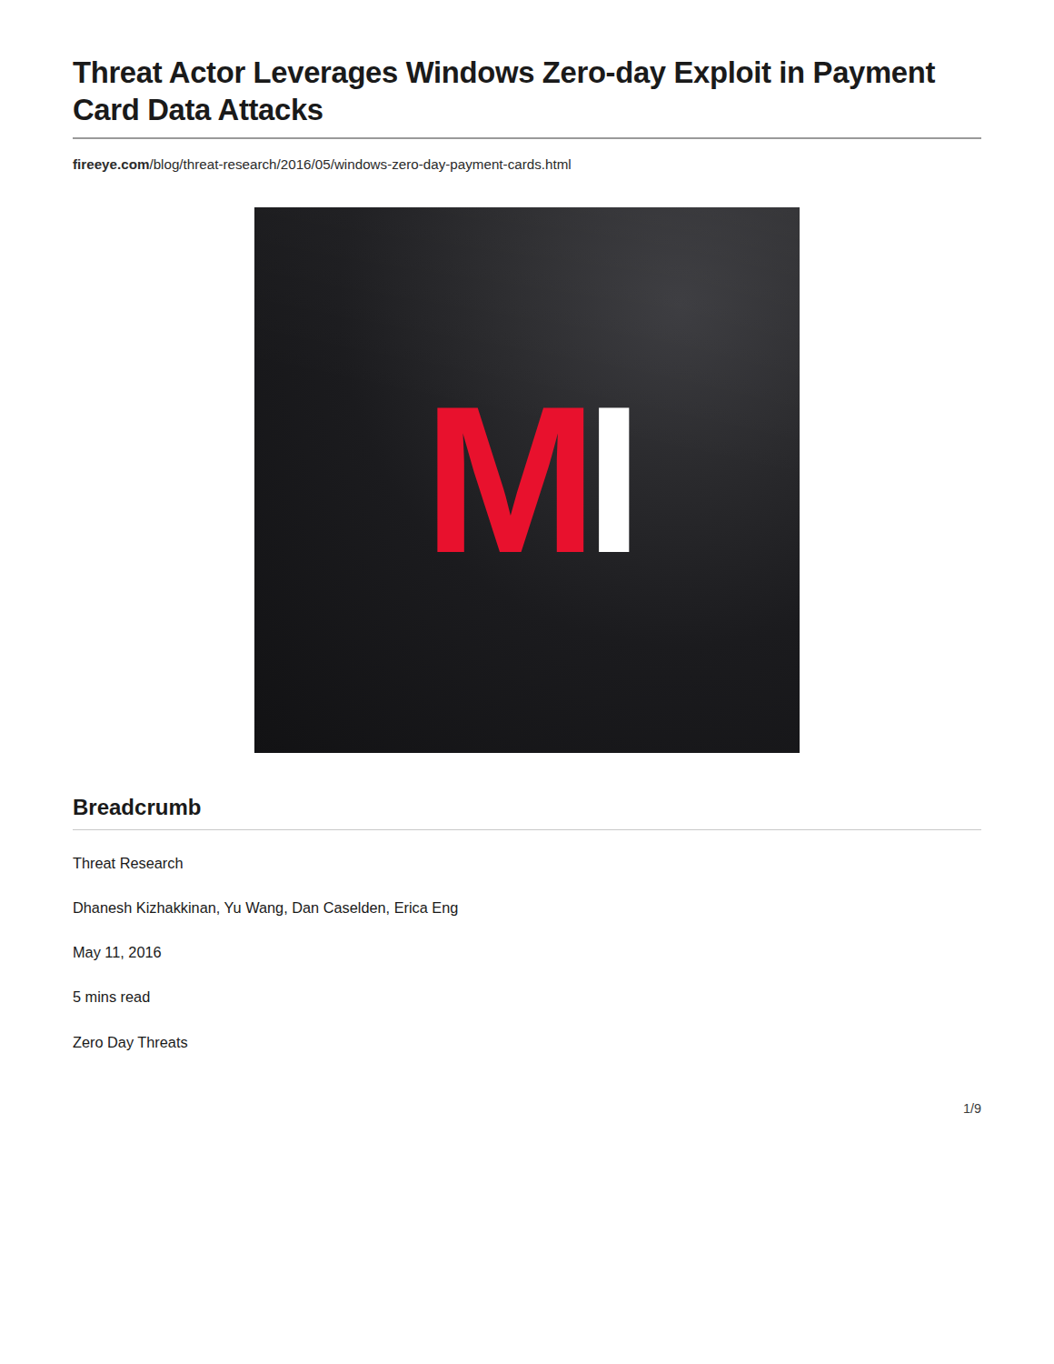Threat Actor Leverages Windows Zero-day Exploit in Payment Card Data Attacks
fireeye.com/blog/threat-research/2016/05/windows-zero-day-payment-cards.html
MI
Breadcrumb
Threat Research
Dhanesh Kizhakkinan, Yu Wang, Dan Caselden, Erica Eng
May 11, 2016
5 mins read
Zero Day Threats
1/9